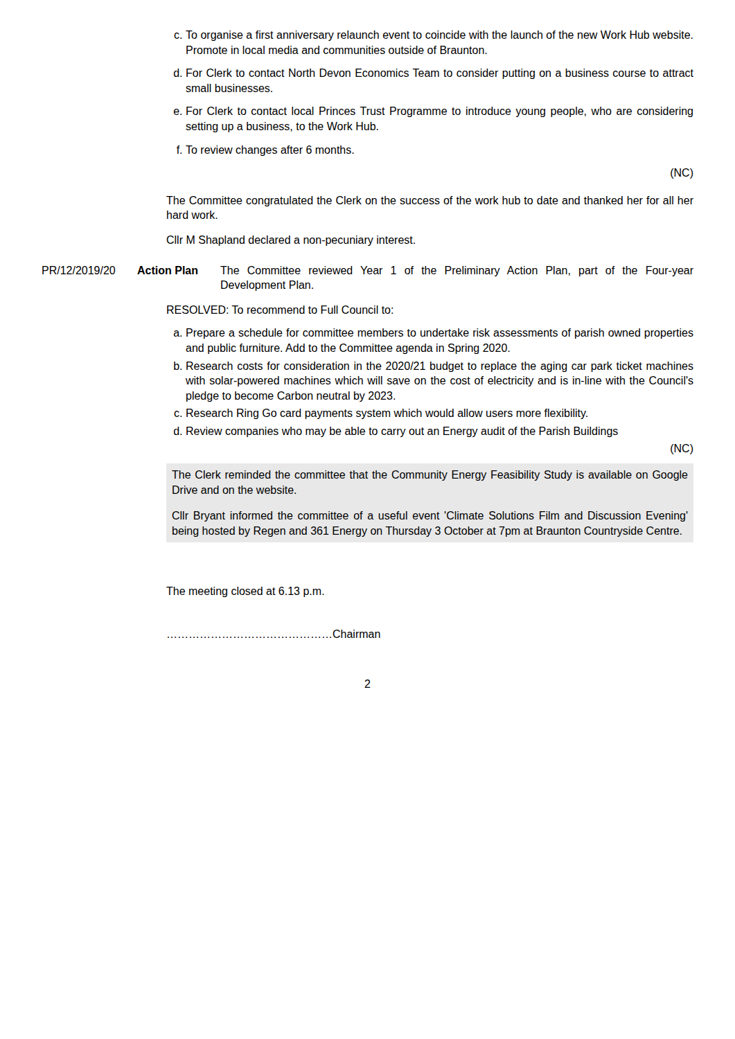To organise a first anniversary relaunch event to coincide with the launch of the new Work Hub website. Promote in local media and communities outside of Braunton.
For Clerk to contact North Devon Economics Team to consider putting on a business course to attract small businesses.
For Clerk to contact local Princes Trust Programme to introduce young people, who are considering setting up a business, to the Work Hub.
To review changes after 6 months.
(NC)
The Committee congratulated the Clerk on the success of the work hub to date and thanked her for all her hard work.
Cllr M Shapland declared a non-pecuniary interest.
PR/12/2019/20
Action Plan
The Committee reviewed Year 1 of the Preliminary Action Plan, part of the Four-year Development Plan.
RESOLVED: To recommend to Full Council to:
Prepare a schedule for committee members to undertake risk assessments of parish owned properties and public furniture. Add to the Committee agenda in Spring 2020.
Research costs for consideration in the 2020/21 budget to replace the aging car park ticket machines with solar-powered machines which will save on the cost of electricity and is in-line with the Council's pledge to become Carbon neutral by 2023.
Research Ring Go card payments system which would allow users more flexibility.
Review companies who may be able to carry out an Energy audit of the Parish Buildings
(NC)
The Clerk reminded the committee that the Community Energy Feasibility Study is available on Google Drive and on the website.
Cllr Bryant informed the committee of a useful event 'Climate Solutions Film and Discussion Evening' being hosted by Regen and 361 Energy on Thursday 3 October at 7pm at Braunton Countryside Centre.
The meeting closed at 6.13 p.m.
………………………………………Chairman
2